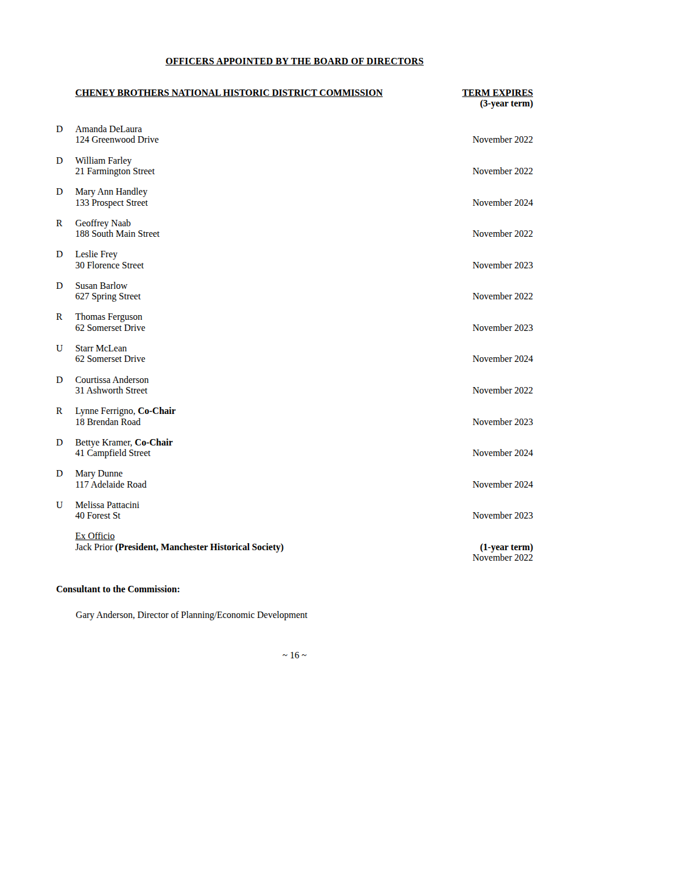OFFICERS APPOINTED BY THE BOARD OF DIRECTORS
| | CHENEY BROTHERS NATIONAL HISTORIC DISTRICT COMMISSION | TERM EXPIRES |
| | | (3-year term) |
| D | Amanda DeLaura | |
| | 124 Greenwood Drive | November 2022 |
| D | William Farley | |
| | 21 Farmington Street | November 2022 |
| D | Mary Ann Handley | |
| | 133 Prospect Street | November 2024 |
| R | Geoffrey Naab | |
| | 188 South Main Street | November 2022 |
| D | Leslie Frey | |
| | 30 Florence Street | November 2023 |
| D | Susan Barlow | |
| | 627 Spring Street | November 2022 |
| R | Thomas Ferguson | |
| | 62 Somerset Drive | November 2023 |
| U | Starr McLean | |
| | 62 Somerset Drive | November 2024 |
| D | Courtissa Anderson | |
| | 31 Ashworth Street | November 2022 |
| R | Lynne Ferrigno, Co-Chair | |
| | 18 Brendan Road | November 2023 |
| D | Bettye Kramer, Co-Chair | |
| | 41 Campfield Street | November 2024 |
| D | Mary Dunne | |
| | 117 Adelaide Road | November 2024 |
| U | Melissa Pattacini | |
| | 40 Forest St | November 2023 |
| | Ex Officio | |
| | Jack Prior (President, Manchester Historical Society) | (1-year term) |
| | | November 2022 |
Consultant to the Commission:
Gary Anderson, Director of Planning/Economic Development
~ 16 ~